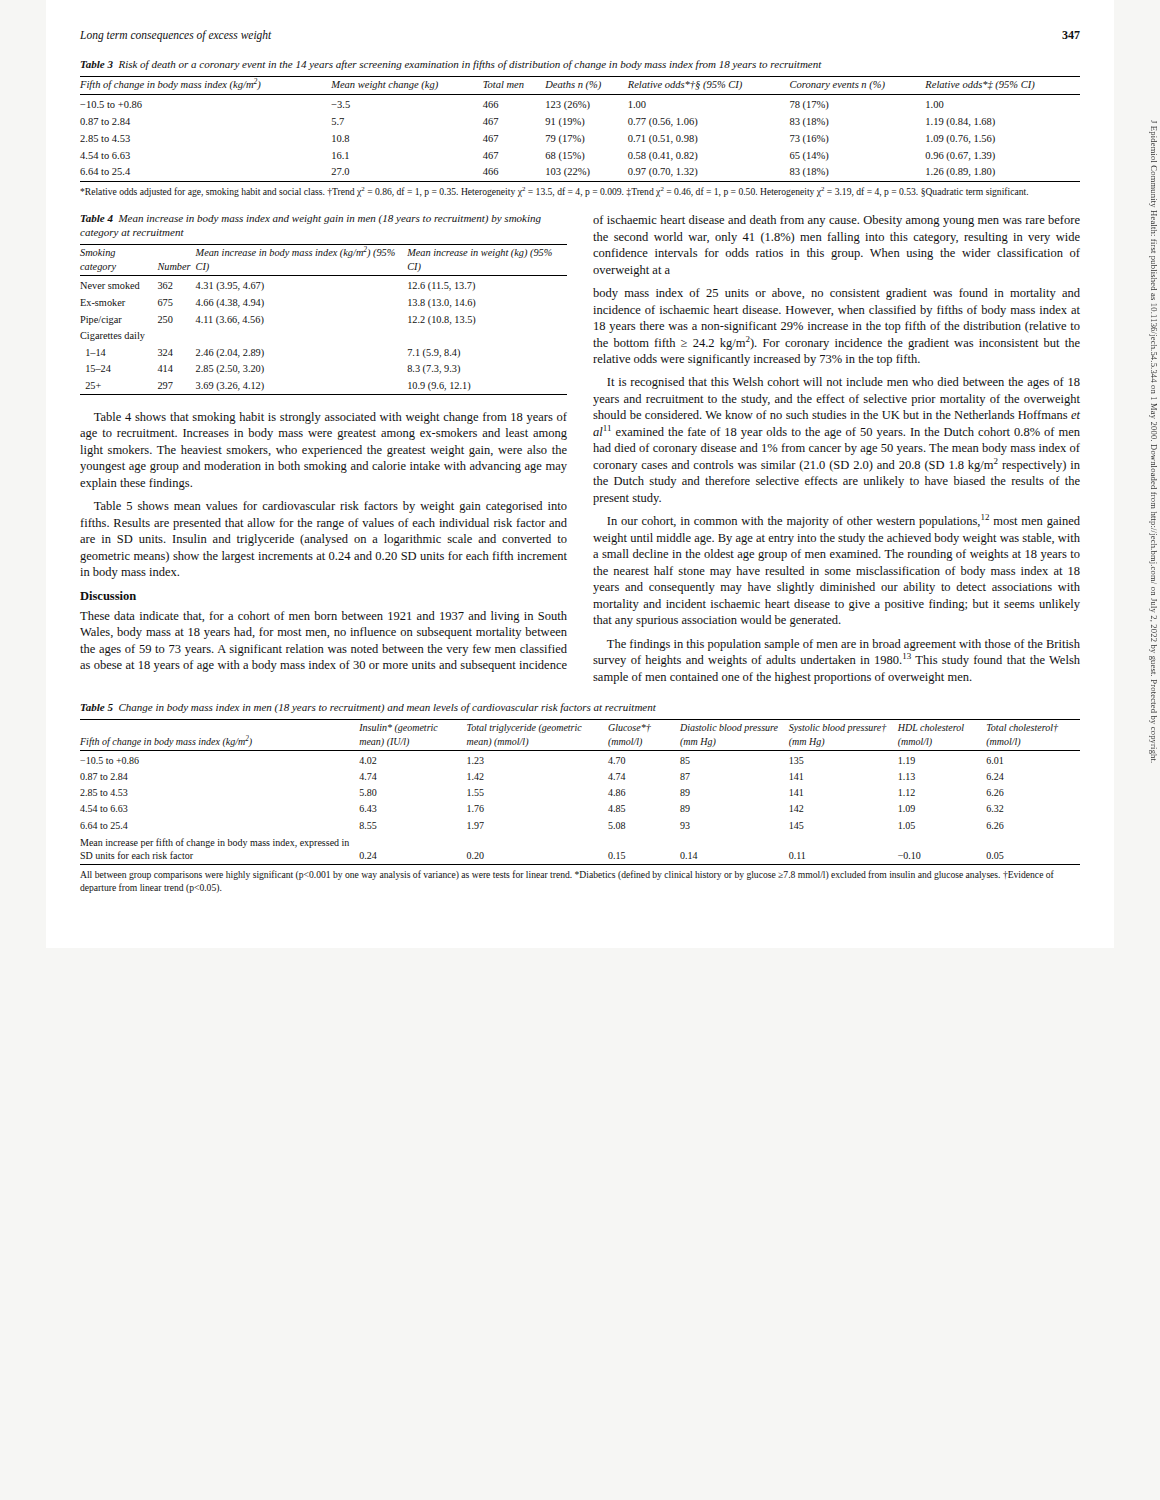J Epidemiol Community Health: first published as 10.1136/jech.54.5.344 on 1 May 2000. Downloaded from http://jech.bmj.com/ on July 2, 2022 by guest. Protected by copyright.
Long term consequences of excess weight 347
Table 3 Risk of death or a coronary event in the 14 years after screening examination in fifths of distribution of change in body mass index from 18 years to recruitment
| Fifth of change in body mass index (kg/m 2 ) | Mean weight change (kg) | Total men | Deaths n (%) | Relative odds*†§ (95% CI) | Coronary events n (%) | Relative odds*‡ (95% CI) |
| --- | --- | --- | --- | --- | --- | --- |
| −10.5 to +0.86 | −3.5 | 466 | 123 (26%) | 1.00 | 78 (17%) | 1.00 |
| 0.87 to 2.84 | 5.7 | 467 | 91 (19%) | 0.77 (0.56, 1.06) | 83 (18%) | 1.19 (0.84, 1.68) |
| 2.85 to 4.53 | 10.8 | 467 | 79 (17%) | 0.71 (0.51, 0.98) | 73 (16%) | 1.09 (0.76, 1.56) |
| 4.54 to 6.63 | 16.1 | 467 | 68 (15%) | 0.58 (0.41, 0.82) | 65 (14%) | 0.96 (0.67, 1.39) |
| 6.64 to 25.4 | 27.0 | 466 | 103 (22%) | 0.97 (0.70, 1.32) | 83 (18%) | 1.26 (0.89, 1.80) |
*Relative odds adjusted for age, smoking habit and social class. †Trend χ2 = 0.86, df = 1, p = 0.35. Heterogeneity χ2 = 13.5, df = 4, p = 0.009. ‡Trend χ2 = 0.46, df = 1, p = 0.50. Heterogeneity χ2 = 3.19, df = 4, p = 0.53. §Quadratic term significant.
Table 4 Mean increase in body mass index and weight gain in men (18 years to recruitment) by smoking category at recruitment
| Smoking category | Number | Mean increase in body mass index (kg/m 2 ) (95% CI) | Mean increase in weight (kg) (95% CI) |
| --- | --- | --- | --- |
| Never smoked | 362 | 4.31 (3.95, 4.67) | 12.6 (11.5, 13.7) |
| Ex-smoker | 675 | 4.66 (4.38, 4.94) | 13.8 (13.0, 14.6) |
| Pipe/cigar | 250 | 4.11 (3.66, 4.56) | 12.2 (10.8, 13.5) |
| Cigarettes daily | | | |
| 1–14 | 324 | 2.46 (2.04, 2.89) | 7.1 (5.9, 8.4) |
| 15–24 | 414 | 2.85 (2.50, 3.20) | 8.3 (7.3, 9.3) |
| 25+ | 297 | 3.69 (3.26, 4.12) | 10.9 (9.6, 12.1) |
Table 4 shows that smoking habit is strongly associated with weight change from 18 years of age to recruitment. Increases in body mass were greatest among ex-smokers and least among light smokers. The heaviest smokers, who experienced the greatest weight gain, were also the youngest age group and moderation in both smoking and calorie intake with advancing age may explain these findings.
Table 5 shows mean values for cardiovascular risk factors by weight gain categorised into fifths. Results are presented that allow for the range of values of each individual risk factor and are in SD units. Insulin and triglyceride (analysed on a logarithmic scale and converted to geometric means) show the largest increments at 0.24 and 0.20 SD units for each fifth increment in body mass index.
Discussion
These data indicate that, for a cohort of men born between 1921 and 1937 and living in South Wales, body mass at 18 years had, for most men, no influence on subsequent mortality between the ages of 59 to 73 years. A significant relation was noted between the very few men classified as obese at 18 years of age with a body mass index of 30 or more units and subsequent incidence of ischaemic heart disease and death from any cause. Obesity among young men was rare before the second world war, only 41 (1.8%) men falling into this category, resulting in very wide confidence intervals for odds ratios in this group. When using the wider classification of overweight at a
body mass index of 25 units or above, no consistent gradient was found in mortality and incidence of ischaemic heart disease. However, when classified by fifths of body mass index at 18 years there was a non-significant 29% increase in the top fifth of the distribution (relative to the bottom fifth ≥ 24.2 kg/m2). For coronary incidence the gradient was inconsistent but the relative odds were significantly increased by 73% in the top fifth.
It is recognised that this Welsh cohort will not include men who died between the ages of 18 years and recruitment to the study, and the effect of selective prior mortality of the overweight should be considered. We know of no such studies in the UK but in the Netherlands Hoffmans et al11 examined the fate of 18 year olds to the age of 50 years. In the Dutch cohort 0.8% of men had died of coronary disease and 1% from cancer by age 50 years. The mean body mass index of coronary cases and controls was similar (21.0 (SD 2.0) and 20.8 (SD 1.8 kg/m2 respectively) in the Dutch study and therefore selective effects are unlikely to have biased the results of the present study.
In our cohort, in common with the majority of other western populations,12 most men gained weight until middle age. By age at entry into the study the achieved body weight was stable, with a small decline in the oldest age group of men examined. The rounding of weights at 18 years to the nearest half stone may have resulted in some misclassification of body mass index at 18 years and consequently may have slightly diminished our ability to detect associations with mortality and incident ischaemic heart disease to give a positive finding; but it seems unlikely that any spurious association would be generated.
The findings in this population sample of men are in broad agreement with those of the British survey of heights and weights of adults undertaken in 1980.13 This study found that the Welsh sample of men contained one of the highest proportions of overweight men.
Table 5 Change in body mass index in men (18 years to recruitment) and mean levels of cardiovascular risk factors at recruitment
| Fifth of change in body mass index (kg/m 2 ) | Insulin* (geometric mean) (IU/l) | Total triglyceride (geometric mean) (mmol/l) | Glucose*† (mmol/l) | Diastolic blood pressure (mm Hg) | Systolic blood pressure† (mm Hg) | HDL cholesterol (mmol/l) | Total cholesterol† (mmol/l) |
| --- | --- | --- | --- | --- | --- | --- | --- |
| −10.5 to +0.86 | 4.02 | 1.23 | 4.70 | 85 | 135 | 1.19 | 6.01 |
| 0.87 to 2.84 | 4.74 | 1.42 | 4.74 | 87 | 141 | 1.13 | 6.24 |
| 2.85 to 4.53 | 5.80 | 1.55 | 4.86 | 89 | 141 | 1.12 | 6.26 |
| 4.54 to 6.63 | 6.43 | 1.76 | 4.85 | 89 | 142 | 1.09 | 6.32 |
| 6.64 to 25.4 | 8.55 | 1.97 | 5.08 | 93 | 145 | 1.05 | 6.26 |
| Mean increase per fifth of change in body mass index, expressed in SD units for each risk factor | 0.24 | 0.20 | 0.15 | 0.14 | 0.11 | −0.10 | 0.05 |
All between group comparisons were highly significant (p<0.001 by one way analysis of variance) as were tests for linear trend. *Diabetics (defined by clinical history or by glucose ≥7.8 mmol/l) excluded from insulin and glucose analyses. †Evidence of departure from linear trend (p<0.05).